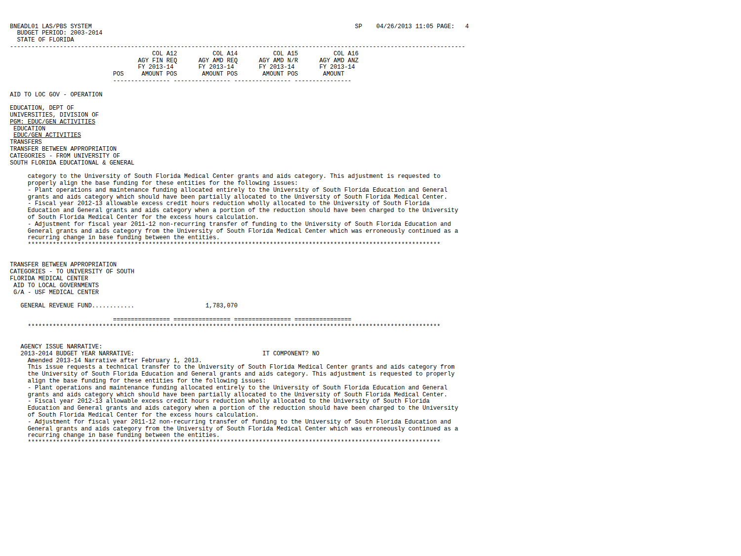BNEADL01 LAS/PBS SYSTEM SP 04/26/2013 11:05 PAGE: 4 BUDGET PERIOD: 2003-2014 STATE OF FLORIDA -------------------------------------------------------------------------------------------------------------------------------- COL A12 COL A14 COL A15 COL A16 AGY FIN REQ AGY AMD REQ AGY AMD N/R AGY AMD ANZ FY 2013-14 FY 2013-14 FY 2013-14 FY 2013-14 POS AMOUNT POS AMOUNT POS AMOUNT POS AMOUNT ---------------- ---------------- ---------------- ---------------- AID TO LOC GOV - OPERATION EDUCATION, DEPT OF UNIVERSITIES, DIVISION OF PGM: EDUC/GEN ACTIVITIES EDUCATION EDUC/GEN ACTIVITIES TRANSFERS TRANSFER BETWEEN APPROPRIATION CATEGORIES - FROM UNIVERSITY OF SOUTH FLORIDA EDUCATIONAL & GENERAL category to the University of South Florida Medical Center grants and aids category. This adjustment is requested to properly align the base funding for these entities for the following issues: - Plant operations and maintenance funding allocated entirely to the University of South Florida Education and General grants and aids category which should have been partially allocated to the University of South Florida Medical Center. - Fiscal year 2012-13 allowable excess credit hours reduction wholly allocated to the University of South Florida Education and General grants and aids category when a portion of the reduction should have been charged to the University of South Florida Medical Center for the excess hours calculation. - Adjustment for fiscal year 2011-12 non-recurring transfer of funding to the University of South Florida Education and General grants and aids category from the University of South Florida Medical Center which was erroneously continued as a recurring change in base funding between the entities. ******************************************************************************************************************** TRANSFER BETWEEN APPROPRIATION CATEGORIES - TO UNIVERSITY OF SOUTH FLORIDA MEDICAL CENTER AID TO LOCAL GOVERNMENTS G/A - USF MEDICAL CENTER GENERAL REVENUE FUND............ 1,783,070 ================ ================ ================ ================ ******************************************************************************************************************** AGENCY ISSUE NARRATIVE: 2013-2014 BUDGET YEAR NARRATIVE: IT COMPONENT? NO Amended 2013-14 Narrative after February 1, 2013. This issue requests a technical transfer to the University of South Florida Medical Center grants and aids category from the University of South Florida Education and General grants and aids category. This adjustment is requested to properly align the base funding for these entities for the following issues: - Plant operations and maintenance funding allocated entirely to the University of South Florida Education and General grants and aids category which should have been partially allocated to the University of South Florida Medical Center. - Fiscal year 2012-13 allowable excess credit hours reduction wholly allocated to the University of South Florida Education and General grants and aids category when a portion of the reduction should have been charged to the University of South Florida Medical Center for the excess hours calculation. - Adjustment for fiscal year 2011-12 non-recurring transfer of funding to the University of South Florida Education and General grants and aids category from the University of South Florida Medical Center which was erroneously continued as a recurring change in base funding between the entities. ********************************************************************************************************************